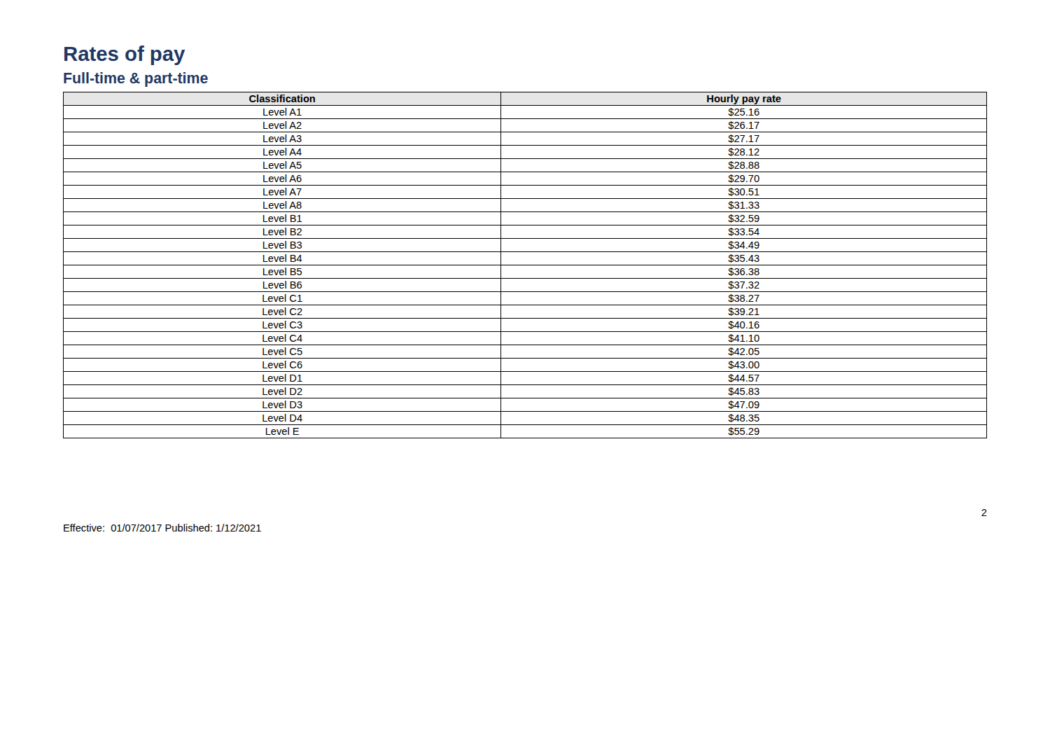Rates of pay
Full-time & part-time
| Classification | Hourly pay rate |
| --- | --- |
| Level A1 | $25.16 |
| Level A2 | $26.17 |
| Level A3 | $27.17 |
| Level A4 | $28.12 |
| Level A5 | $28.88 |
| Level A6 | $29.70 |
| Level A7 | $30.51 |
| Level A8 | $31.33 |
| Level B1 | $32.59 |
| Level B2 | $33.54 |
| Level B3 | $34.49 |
| Level B4 | $35.43 |
| Level B5 | $36.38 |
| Level B6 | $37.32 |
| Level C1 | $38.27 |
| Level C2 | $39.21 |
| Level C3 | $40.16 |
| Level C4 | $41.10 |
| Level C5 | $42.05 |
| Level C6 | $43.00 |
| Level D1 | $44.57 |
| Level D2 | $45.83 |
| Level D3 | $47.09 |
| Level D4 | $48.35 |
| Level E | $55.29 |
2 Effective: 01/07/2017 Published: 1/12/2021